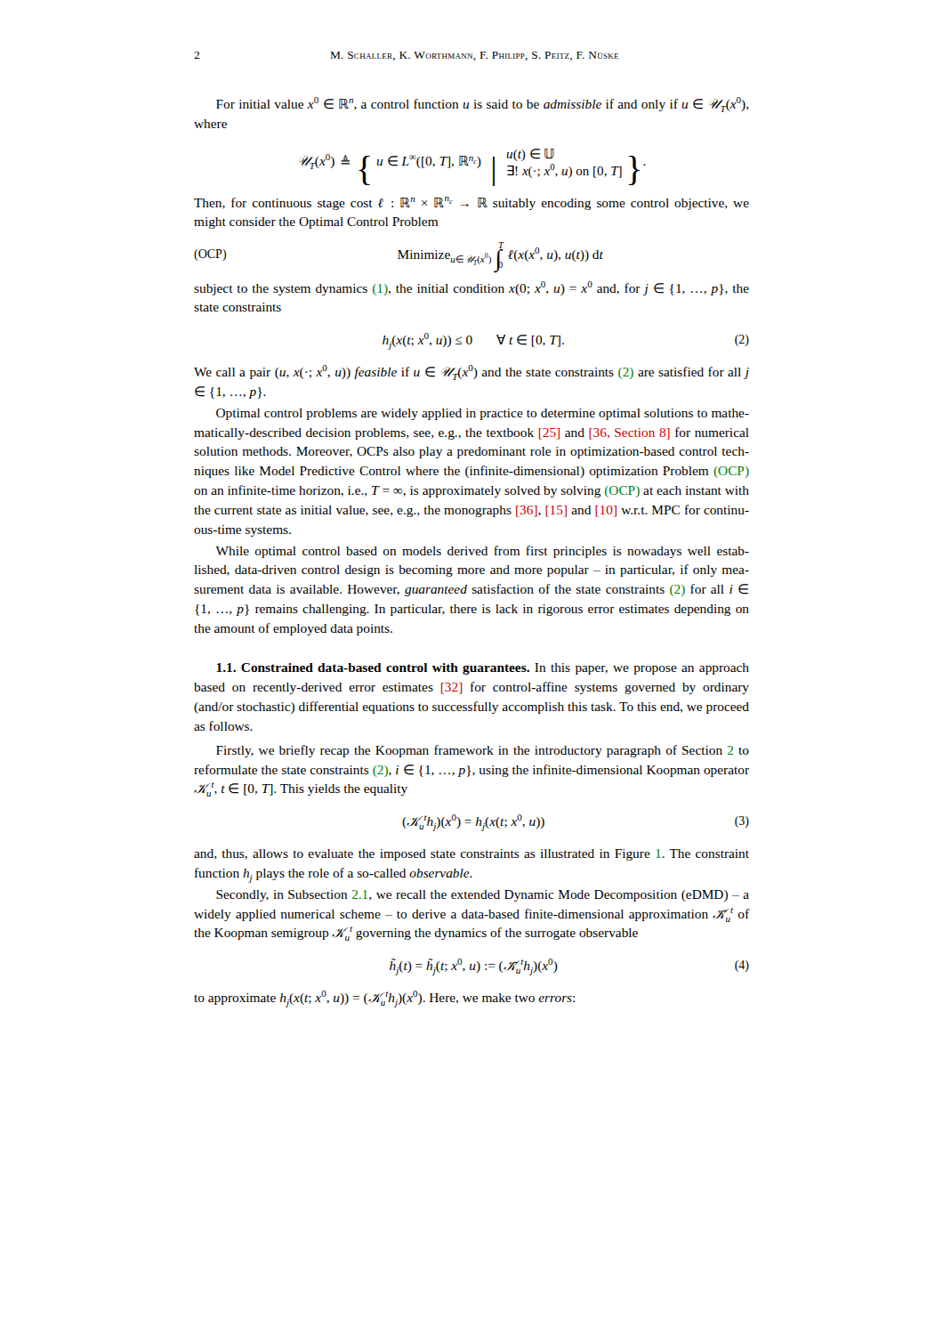2 M. Schaller, K. Worthmann, F. Philipp, S. Peitz, F. Nüske
For initial value x0 ∈ ℝn, a control function u is said to be admissible if and only if u ∈ 𝒰T(x0), where
𝒰T(x0) ≜ { u ∈ L∞([0, T], ℝnc) | u(t) ∈ 𝕌
∃! x(·; x0, u) on [0, T] }.
Then, for continuous stage cost ℓ : ℝn × ℝnc → ℝ suitably encoding some control objective, we might consider the Optimal Control Problem
(OCP) Minimizeu∈𝒰T(x0) ∫T 0 ℓ(x(x0, u), u(t)) dt
subject to the system dynamics (1), the initial condition x(0; x0, u) = x0 and, for j ∈ {1, …, p}, the state constraints
(2) hj(x(t; x0, u)) ≤ 0 ∀ t ∈ [0, T].
We call a pair (u, x(·; x0, u)) feasible if u ∈ 𝒰T(x0) and the state constraints (2) are satisfied for all j ∈ {1, …, p}.
Optimal control problems are widely applied in practice to determine optimal solutions to mathematically-described decision problems, see, e.g., the textbook [25] and [36, Section 8] for numerical solution methods. Moreover, OCPs also play a predominant role in optimization-based control techniques like Model Predictive Control where the (infinite-dimensional) optimization Problem (OCP) on an infinite-time horizon, i.e., T = ∞, is approximately solved by solving (OCP) at each instant with the current state as initial value, see, e.g., the monographs [36], [15] and [10] w.r.t. MPC for continuous-time systems.
While optimal control based on models derived from first principles is nowadays well established, data-driven control design is becoming more and more popular – in particular, if only measurement data is available. However, guaranteed satisfaction of the state constraints (2) for all i ∈ {1, …, p} remains challenging. In particular, there is lack in rigorous error estimates depending on the amount of employed data points.
1.1. Constrained data-based control with guarantees. In this paper, we propose an approach based on recently-derived error estimates [32] for control-affine systems governed by ordinary (and/or stochastic) differential equations to successfully accomplish this task. To this end, we proceed as follows.
Firstly, we briefly recap the Koopman framework in the introductory paragraph of Section 2 to reformulate the state constraints (2), i ∈ {1, …, p}, using the infinite-dimensional Koopman operator 𝒦ut, t ∈ [0, T]. This yields the equality
(3) (𝒦uthj)(x0) = hj(x(t; x0, u))
and, thus, allows to evaluate the imposed state constraints as illustrated in Figure 1. The constraint function hj plays the role of a so-called observable.
Secondly, in Subsection 2.1, we recall the extended Dynamic Mode Decomposition (eDMD) – a widely applied numerical scheme – to derive a data-based finite-dimensional approximation 𝒦̃ut of the Koopman semigroup 𝒦ut governing the dynamics of the surrogate observable
(4) h̃j(t) = h̃j(t; x0, u) := (𝒦̃uthj)(x0)
to approximate hj(x(t; x0, u)) = (𝒦uthj)(x0). Here, we make two errors: